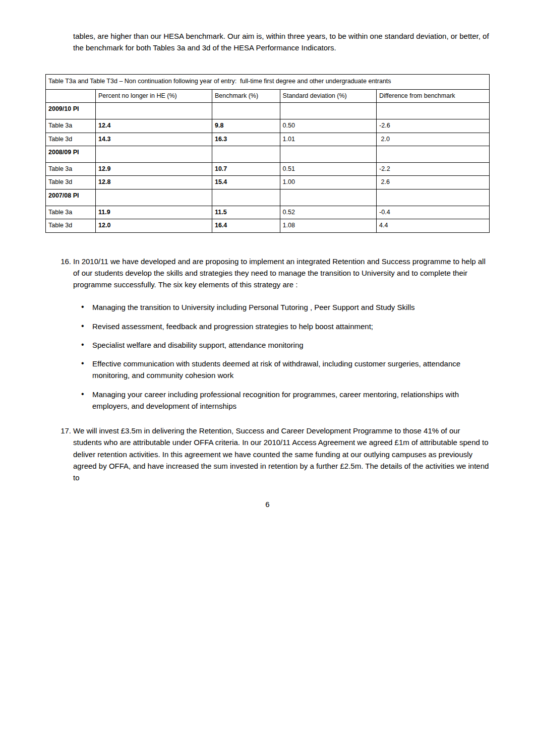tables, are higher than our HESA benchmark. Our aim is, within three years, to be within one standard deviation, or better, of the benchmark for both Tables 3a and 3d of the HESA Performance Indicators.
| Table T3a and Table T3d – Non continuation following year of entry: full-time first degree and other undergraduate entrants |
| | Percent no longer in HE (%) | Benchmark (%) | Standard deviation (%) | Difference from benchmark |
| 2009/10 PI | | | | |
| Table 3a | 12.4 | 9.8 | 0.50 | -2.6 |
| Table 3d | 14.3 | 16.3 | 1.01 | 2.0 |
| 2008/09 PI | | | | |
| Table 3a | 12.9 | 10.7 | 0.51 | -2.2 |
| Table 3d | 12.8 | 15.4 | 1.00 | 2.6 |
| 2007/08 PI | | | | |
| Table 3a | 11.9 | 11.5 | 0.52 | -0.4 |
| Table 3d | 12.0 | 16.4 | 1.08 | 4.4 |
In 2010/11 we have developed and are proposing to implement an integrated Retention and Success programme to help all of our students develop the skills and strategies they need to manage the transition to University and to complete their programme successfully. The six key elements of this strategy are :
Managing the transition to University including Personal Tutoring , Peer Support and Study Skills
Revised assessment, feedback and progression strategies to help boost attainment;
Specialist welfare and disability support, attendance monitoring
Effective communication with students deemed at risk of withdrawal, including customer surgeries, attendance monitoring, and community cohesion work
Managing your career including professional recognition for programmes, career mentoring, relationships with employers, and development of internships
We will invest £3.5m in delivering the Retention, Success and Career Development Programme to those 41% of our students who are attributable under OFFA criteria. In our 2010/11 Access Agreement we agreed £1m of attributable spend to deliver retention activities. In this agreement we have counted the same funding at our outlying campuses as previously agreed by OFFA, and have increased the sum invested in retention by a further £2.5m. The details of the activities we intend to
6